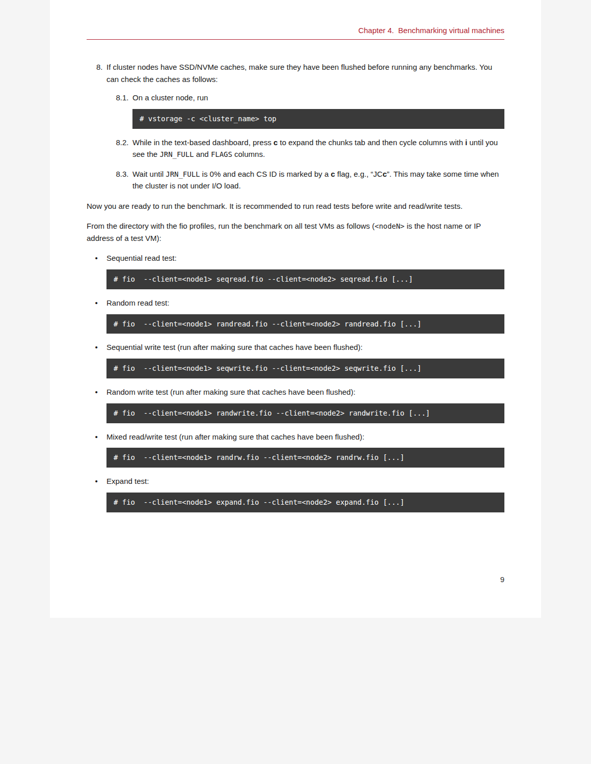Chapter 4. Benchmarking virtual machines
8. If cluster nodes have SSD/NVMe caches, make sure they have been flushed before running any benchmarks. You can check the caches as follows:
8.1. On a cluster node, run
# vstorage -c <cluster_name> top
8.2. While in the text-based dashboard, press c to expand the chunks tab and then cycle columns with i until you see the JRN_FULL and FLAGS columns.
8.3. Wait until JRN_FULL is 0% and each CS ID is marked by a c flag, e.g., “JCc”. This may take some time when the cluster is not under I/O load.
Now you are ready to run the benchmark. It is recommended to run read tests before write and read/write tests.
From the directory with the fio profiles, run the benchmark on all test VMs as follows (<nodeN> is the host name or IP address of a test VM):
Sequential read test:
# fio  --client=<node1> seqread.fio --client=<node2> seqread.fio [...]
Random read test:
# fio  --client=<node1> randread.fio --client=<node2> randread.fio [...]
Sequential write test (run after making sure that caches have been flushed):
# fio  --client=<node1> seqwrite.fio --client=<node2> seqwrite.fio [...]
Random write test (run after making sure that caches have been flushed):
# fio  --client=<node1> randwrite.fio --client=<node2> randwrite.fio [...]
Mixed read/write test (run after making sure that caches have been flushed):
# fio  --client=<node1> randrw.fio --client=<node2> randrw.fio [...]
Expand test:
# fio  --client=<node1> expand.fio --client=<node2> expand.fio [...]
9